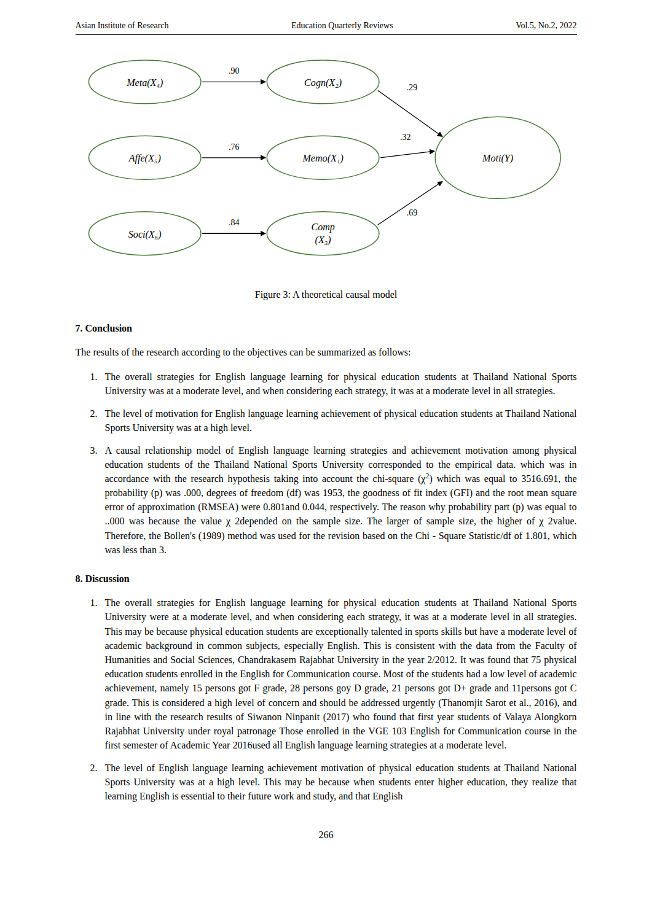Asian Institute of Research Education Quarterly Reviews Vol.5, No.2, 2022
Meta(X₄) Affe(X₅) Soci(X₆) Cogn(X₂) Memo(X₁) Comp (X₃) Moti(Y) .90 .76 .84 .29 .32 .69
Figure 3: A theoretical causal model
7. Conclusion
The results of the research according to the objectives can be summarized as follows:
The overall strategies for English language learning for physical education students at Thailand National Sports University was at a moderate level, and when considering each strategy, it was at a moderate level in all strategies.
The level of motivation for English language learning achievement of physical education students at Thailand National Sports University was at a high level.
A causal relationship model of English language learning strategies and achievement motivation among physical education students of the Thailand National Sports University corresponded to the empirical data. which was in accordance with the research hypothesis taking into account the chi-square (χ2) which was equal to 3516.691, the probability (p) was .000, degrees of freedom (df) was 1953, the goodness of fit index (GFI) and the root mean square error of approximation (RMSEA) were 0.801and 0.044, respectively. The reason why probability part (p) was equal to ..000 was because the value χ 2depended on the sample size. The larger of sample size, the higher of χ 2value. Therefore, the Bollen's (1989) method was used for the revision based on the Chi - Square Statistic/df of 1.801, which was less than 3.
8. Discussion
The overall strategies for English language learning for physical education students at Thailand National Sports University were at a moderate level, and when considering each strategy, it was at a moderate level in all strategies. This may be because physical education students are exceptionally talented in sports skills but have a moderate level of academic background in common subjects, especially English. This is consistent with the data from the Faculty of Humanities and Social Sciences, Chandrakasem Rajabhat University in the year 2/2012. It was found that 75 physical education students enrolled in the English for Communication course. Most of the students had a low level of academic achievement, namely 15 persons got F grade, 28 persons goy D grade, 21 persons got D+ grade and 11persons got C grade. This is considered a high level of concern and should be addressed urgently (Thanomjit Sarot et al., 2016), and in line with the research results of Siwanon Ninpanit (2017) who found that first year students of Valaya Alongkorn Rajabhat University under royal patronage Those enrolled in the VGE 103 English for Communication course in the first semester of Academic Year 2016used all English language learning strategies at a moderate level.
The level of English language learning achievement motivation of physical education students at Thailand National Sports University was at a high level. This may be because when students enter higher education, they realize that learning English is essential to their future work and study, and that English
266